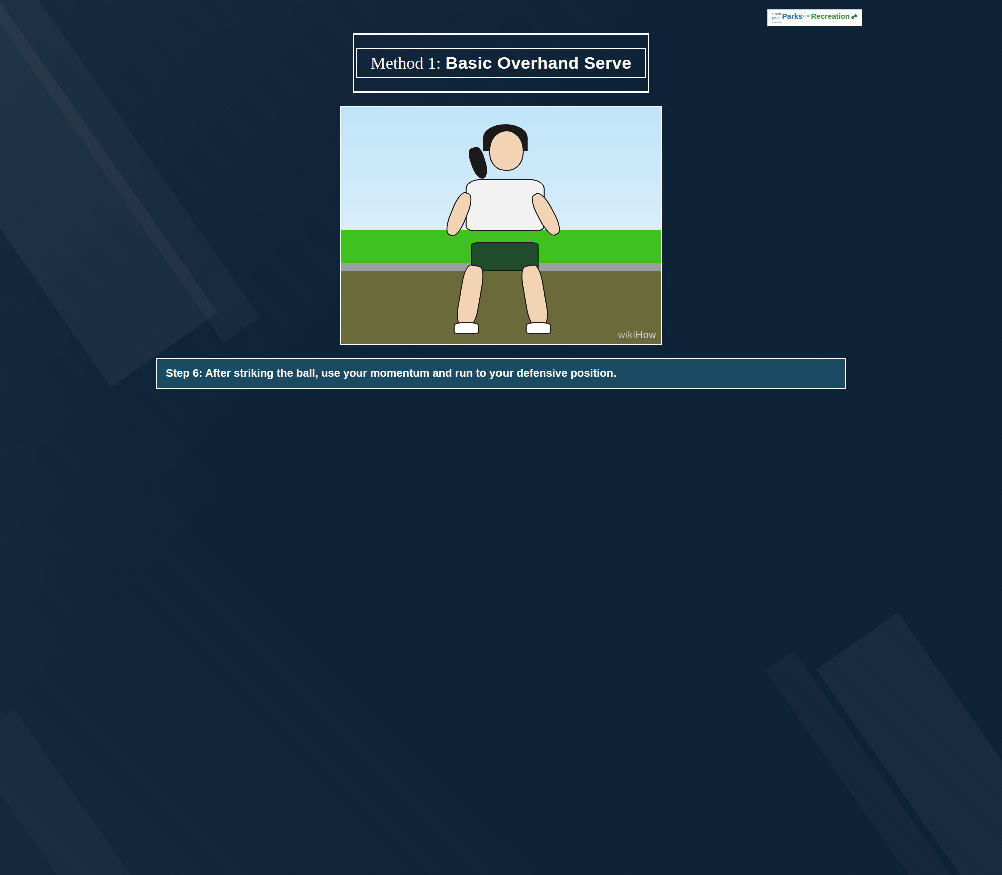Saint paul Parks and Recreation ~~~~
Method 1: Basic Overhand Serve
wikiHow
Step 6: After striking the ball, use your momentum and run to your defensive position.